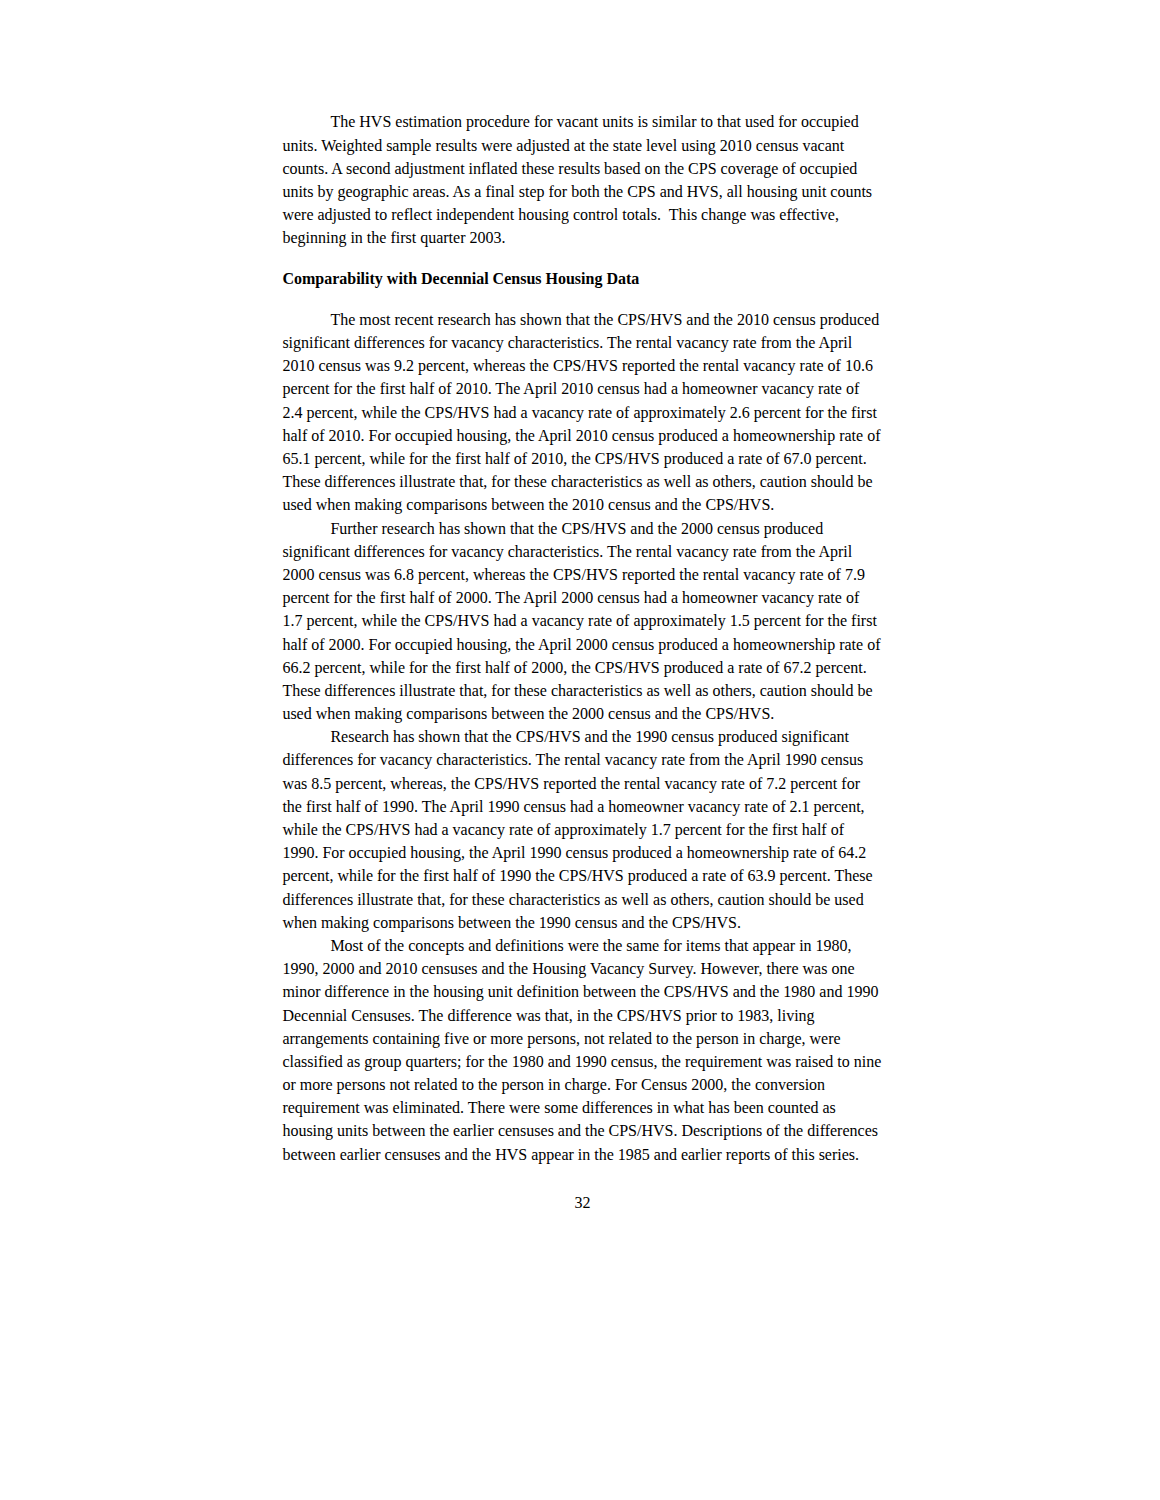The HVS estimation procedure for vacant units is similar to that used for occupied units. Weighted sample results were adjusted at the state level using 2010 census vacant counts. A second adjustment inflated these results based on the CPS coverage of occupied units by geographic areas. As a final step for both the CPS and HVS, all housing unit counts were adjusted to reflect independent housing control totals. This change was effective, beginning in the first quarter 2003.
Comparability with Decennial Census Housing Data
The most recent research has shown that the CPS/HVS and the 2010 census produced significant differences for vacancy characteristics. The rental vacancy rate from the April 2010 census was 9.2 percent, whereas the CPS/HVS reported the rental vacancy rate of 10.6 percent for the first half of 2010. The April 2010 census had a homeowner vacancy rate of 2.4 percent, while the CPS/HVS had a vacancy rate of approximately 2.6 percent for the first half of 2010. For occupied housing, the April 2010 census produced a homeownership rate of 65.1 percent, while for the first half of 2010, the CPS/HVS produced a rate of 67.0 percent. These differences illustrate that, for these characteristics as well as others, caution should be used when making comparisons between the 2010 census and the CPS/HVS.
Further research has shown that the CPS/HVS and the 2000 census produced significant differences for vacancy characteristics. The rental vacancy rate from the April 2000 census was 6.8 percent, whereas the CPS/HVS reported the rental vacancy rate of 7.9 percent for the first half of 2000. The April 2000 census had a homeowner vacancy rate of 1.7 percent, while the CPS/HVS had a vacancy rate of approximately 1.5 percent for the first half of 2000. For occupied housing, the April 2000 census produced a homeownership rate of 66.2 percent, while for the first half of 2000, the CPS/HVS produced a rate of 67.2 percent. These differences illustrate that, for these characteristics as well as others, caution should be used when making comparisons between the 2000 census and the CPS/HVS.
Research has shown that the CPS/HVS and the 1990 census produced significant differences for vacancy characteristics. The rental vacancy rate from the April 1990 census was 8.5 percent, whereas, the CPS/HVS reported the rental vacancy rate of 7.2 percent for the first half of 1990. The April 1990 census had a homeowner vacancy rate of 2.1 percent, while the CPS/HVS had a vacancy rate of approximately 1.7 percent for the first half of 1990. For occupied housing, the April 1990 census produced a homeownership rate of 64.2 percent, while for the first half of 1990 the CPS/HVS produced a rate of 63.9 percent. These differences illustrate that, for these characteristics as well as others, caution should be used when making comparisons between the 1990 census and the CPS/HVS.
Most of the concepts and definitions were the same for items that appear in 1980, 1990, 2000 and 2010 censuses and the Housing Vacancy Survey. However, there was one minor difference in the housing unit definition between the CPS/HVS and the 1980 and 1990 Decennial Censuses. The difference was that, in the CPS/HVS prior to 1983, living arrangements containing five or more persons, not related to the person in charge, were classified as group quarters; for the 1980 and 1990 census, the requirement was raised to nine or more persons not related to the person in charge. For Census 2000, the conversion requirement was eliminated. There were some differences in what has been counted as housing units between the earlier censuses and the CPS/HVS. Descriptions of the differences between earlier censuses and the HVS appear in the 1985 and earlier reports of this series.
32